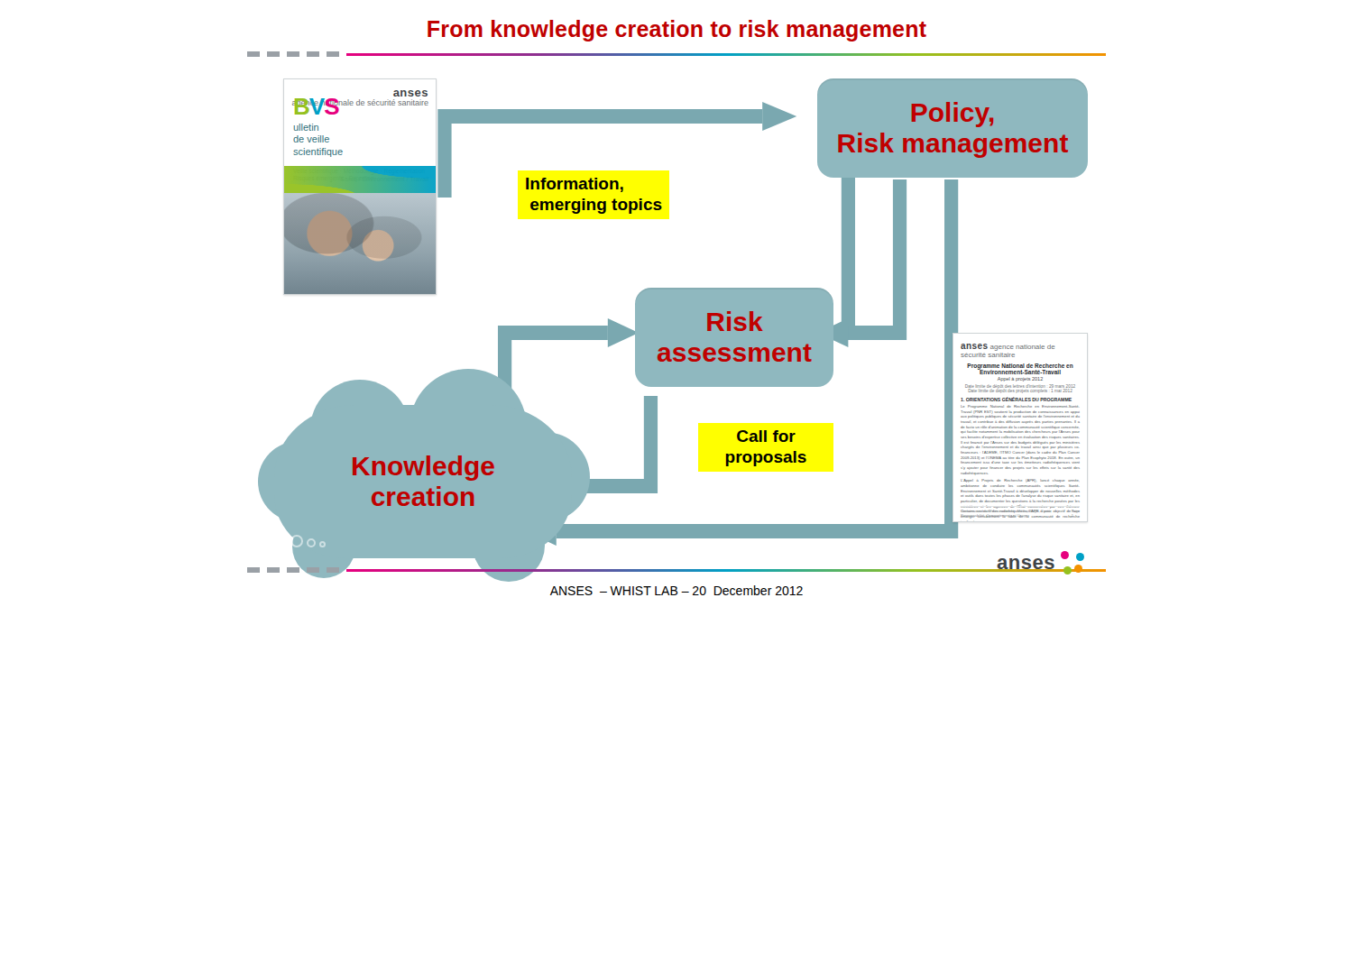From knowledge creation to risk management
ansesagence nationale de sécurité sanitaire
BVS
ulletin
de veille
scientifique
Veille scientifique · Méthodologie · Réglementation
Risques émergents · Expertise
Santé / Environnement / Travail
Policy,
Risk management
Risk
assessment
Knowledge
creation
Information,
emerging topics
Call for
proposals
anses agence nationale de sécurité sanitaire
Programme National de Recherche en Environnement-Santé-Travail
Appel à projets 2012
Date limite de dépôt des lettres d'intention : 29 mars 2012
Date limite de dépôt des projets complets : 1 mai 2012
1. ORIENTATIONS GÉNÉRALES DU PROGRAMME
Le Programme National de Recherche en Environnement-Santé-Travail (PNR EST) soutient la production de connaissances en appui aux politiques publiques de sécurité sanitaire de l'environnement et du travail, et contribue à des diffusion auprès des parties prenantes. Il a de facto un rôle d'animation de la communauté scientifique concernée, qui facilite notamment la mobilisation des chercheurs par l'Anses pour ses besoins d'expertise collective en évaluation des risques sanitaires. Il est financé par l'Anses sur des budgets délégués par les ministères chargés de l'environnement et du travail ainsi que par plusieurs co-financeurs : l'ADEME, l'ITMO Cancer (dans le cadre du Plan Cancer 2009-2013) et l'ONEMA au titre du Plan Ecophyto 2018. En outre, un financement issu d'une taxe sur les émetteurs radiofréquences vient s'y ajouter pour financer des projets sur les effets sur la santé des radiofréquences.
L'Appel à Projets de Recherche (APR), lancé chaque année, ambitionne de conduire les communautés scientifiques Santé-Environnement et Santé-Travail à développer de nouvelles méthodes et outils dans toutes les phases de l'analyse du risque sanitaire et, en particulier, de documenter les questions à la recherche posées par les ministères et les agences de l'État concernées par ces thèmes. Certains secteurs des radiofréquences, l'APR a pour objectif de faire émerger sensiblement la table de la communauté de recherche impliquée.
Plus généralement, il est attendu des équipes de recherche la production de connaissances utilisables pour l'élaboration des politiques publiques de gestion du risque. Un intérêt particulier est accordé aux sujets de recherche dont les résultats permettront d'aboutir à des projets durables dans le santé humaine et population générale et au travail.
Les projets de recherche sont sélectionnés pour leur originalité et leur qualité scientifique et doivent conduire au renforcement des connaissances sur des points critiques et évaluatifs de gestion des risques sanitaires.
Au niveau national, le présent appel à projets complète d'autres appels à projets publiés en 2012, notamment :
CESAT de l'INRS prévu en octobre 2012 : il vise en particulier à contribuer à la production de connaissances scientifiques sur la caractérisation des expositions environnementales (nature, sources), leurs effets sur la santé, les modalités associées aux contaminations et les méthodes pour les détecter et les prévenir ; développer l'exploitation et le croisage de bases de données environnementales et de santé ; développer la méthodologie et mettre au point de nouveaux outils et méthodes de mesure et de modélisation.
Gouvernance de l'Environnement · Méthodologie, Santé, Responsabilité, Comportements et Usages Page 1
ANSES – WHIST LAB – 20 December 2012
anses